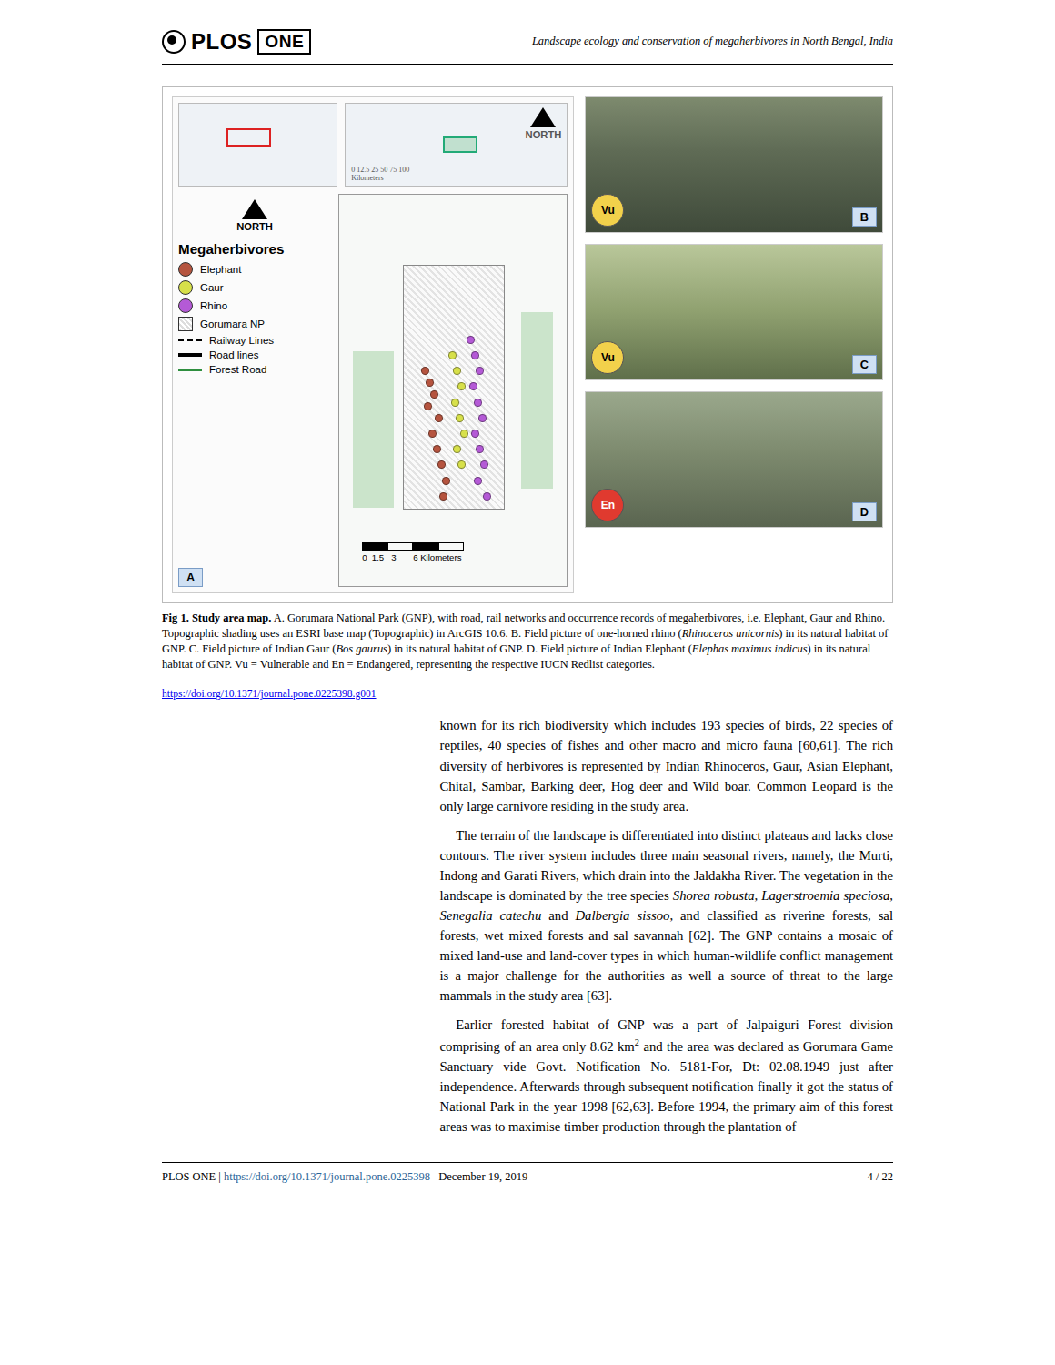PLOS ONE
Landscape ecology and conservation of megaherbivores in North Bengal, India
NORTH
0 12.5 25 50 75 100
Kilometers
NORTH
Megaherbivores
Elephant
Gaur
Rhino
Gorumara NP
Railway Lines
Road lines
Forest Road
0 1.5 3 6 Kilometers
A
Vu B
Vu C
En D
Fig 1. Study area map. A. Gorumara National Park (GNP), with road, rail networks and occurrence records of megaherbivores, i.e. Elephant, Gaur and Rhino. Topographic shading uses an ESRI base map (Topographic) in ArcGIS 10.6. B. Field picture of one-horned rhino (Rhinoceros unicornis) in its natural habitat of GNP. C. Field picture of Indian Gaur (Bos gaurus) in its natural habitat of GNP. D. Field picture of Indian Elephant (Elephas maximus indicus) in its natural habitat of GNP. Vu = Vulnerable and En = Endangered, representing the respective IUCN Redlist categories.
https://doi.org/10.1371/journal.pone.0225398.g001
known for its rich biodiversity which includes 193 species of birds, 22 species of reptiles, 40 species of fishes and other macro and micro fauna [60,61]. The rich diversity of herbivores is represented by Indian Rhinoceros, Gaur, Asian Elephant, Chital, Sambar, Barking deer, Hog deer and Wild boar. Common Leopard is the only large carnivore residing in the study area.
The terrain of the landscape is differentiated into distinct plateaus and lacks close contours. The river system includes three main seasonal rivers, namely, the Murti, Indong and Garati Rivers, which drain into the Jaldakha River. The vegetation in the landscape is dominated by the tree species Shorea robusta, Lagerstroemia speciosa, Senegalia catechu and Dalbergia sissoo, and classified as riverine forests, sal forests, wet mixed forests and sal savannah [62]. The GNP contains a mosaic of mixed land-use and land-cover types in which human-wildlife conflict management is a major challenge for the authorities as well a source of threat to the large mammals in the study area [63].
Earlier forested habitat of GNP was a part of Jalpaiguri Forest division comprising of an area only 8.62 km2 and the area was declared as Gorumara Game Sanctuary vide Govt. Notification No. 5181-For, Dt: 02.08.1949 just after independence. Afterwards through subsequent notification finally it got the status of National Park in the year 1998 [62,63]. Before 1994, the primary aim of this forest areas was to maximise timber production through the plantation of
PLOS ONE | https://doi.org/10.1371/journal.pone.0225398 December 19, 2019
4 / 22